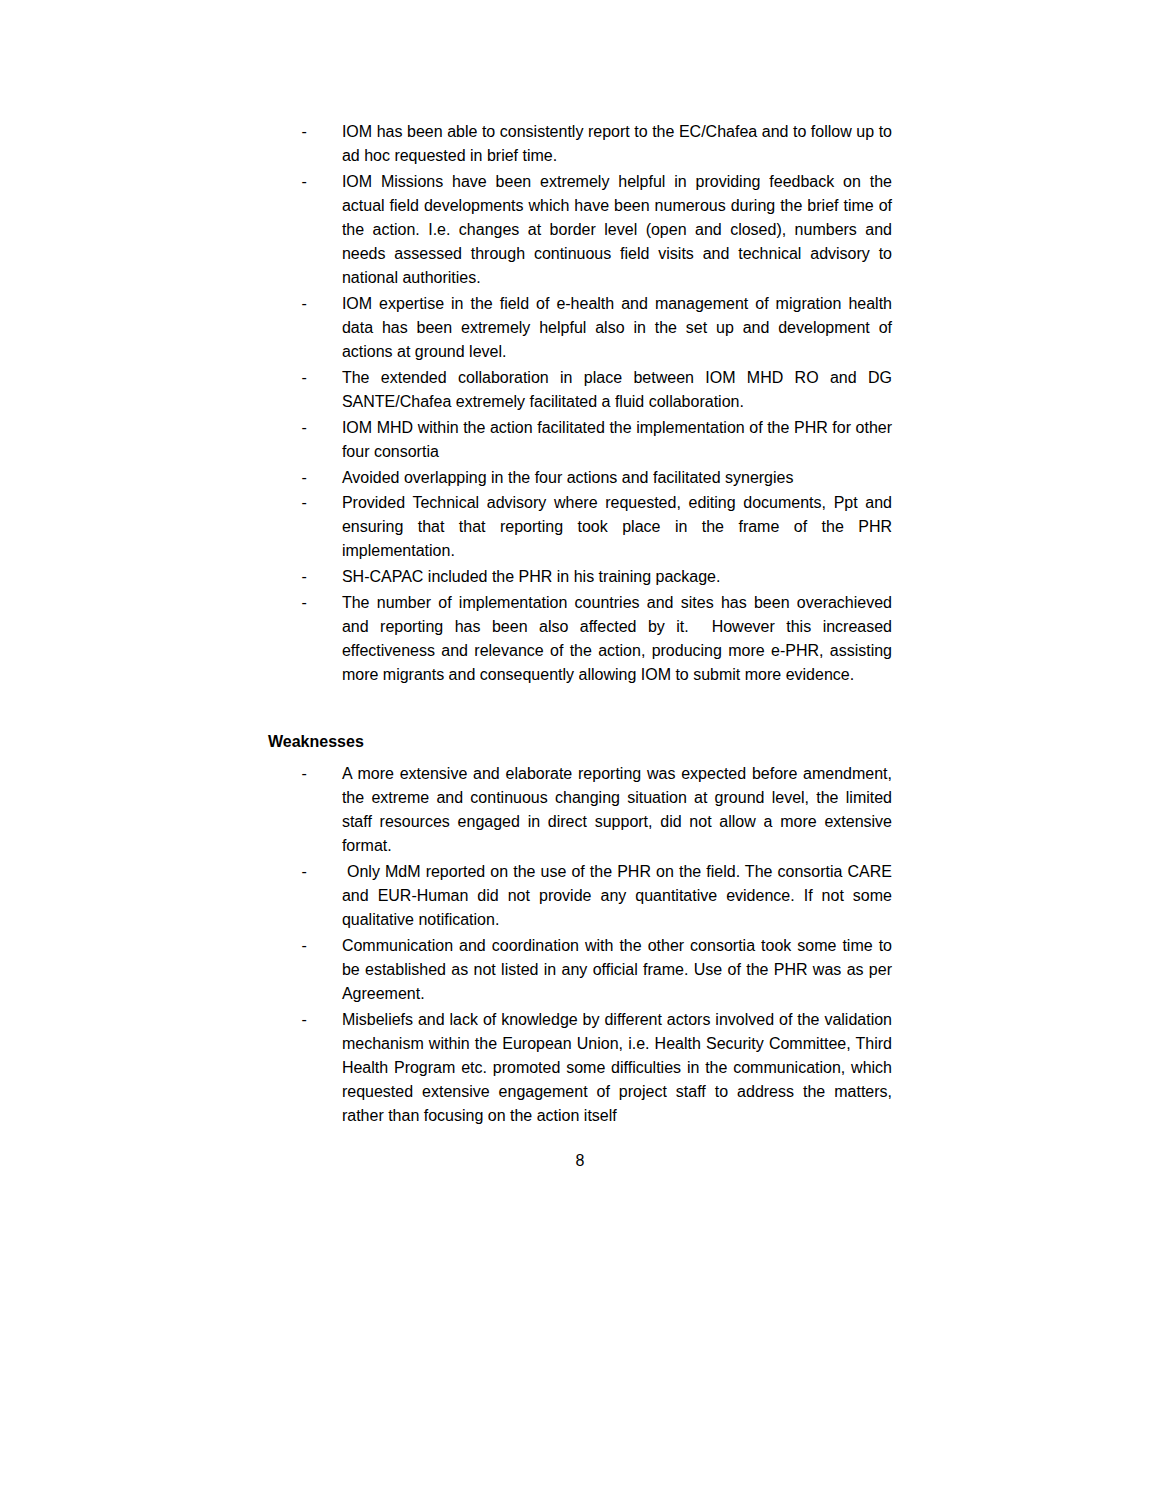IOM has been able to consistently report to the EC/Chafea and to follow up to ad hoc requested in brief time.
IOM Missions have been extremely helpful in providing feedback on the actual field developments which have been numerous during the brief time of the action. I.e. changes at border level (open and closed), numbers and needs assessed through continuous field visits and technical advisory to national authorities.
IOM expertise in the field of e-health and management of migration health data has been extremely helpful also in the set up and development of actions at ground level.
The extended collaboration in place between IOM MHD RO and DG SANTE/Chafea extremely facilitated a fluid collaboration.
IOM MHD within the action facilitated the implementation of the PHR for other four consortia
Avoided overlapping in the four actions and facilitated synergies
Provided Technical advisory where requested, editing documents, Ppt and ensuring that that reporting took place in the frame of the PHR implementation.
SH-CAPAC included the PHR in his training package.
The number of implementation countries and sites has been overachieved and reporting has been also affected by it. However this increased effectiveness and relevance of the action, producing more e-PHR, assisting more migrants and consequently allowing IOM to submit more evidence.
Weaknesses
A more extensive and elaborate reporting was expected before amendment, the extreme and continuous changing situation at ground level, the limited staff resources engaged in direct support, did not allow a more extensive format.
Only MdM reported on the use of the PHR on the field. The consortia CARE and EUR-Human did not provide any quantitative evidence. If not some qualitative notification.
Communication and coordination with the other consortia took some time to be established as not listed in any official frame. Use of the PHR was as per Agreement.
Misbeliefs and lack of knowledge by different actors involved of the validation mechanism within the European Union, i.e. Health Security Committee, Third Health Program etc. promoted some difficulties in the communication, which requested extensive engagement of project staff to address the matters, rather than focusing on the action itself
8